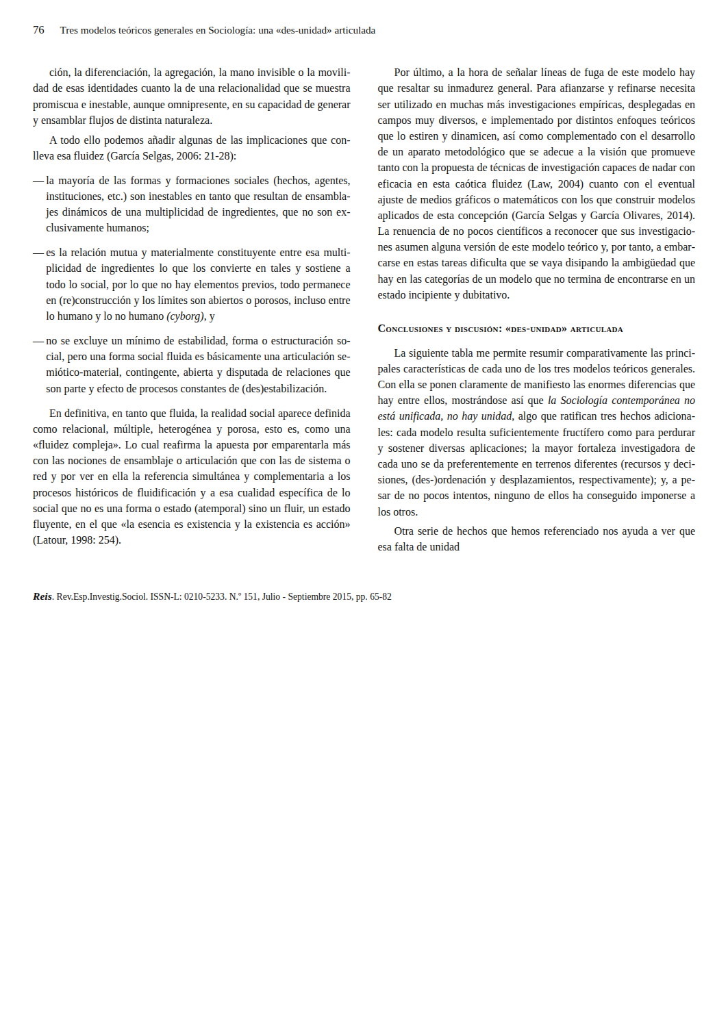76 Tres modelos teóricos generales en Sociología: una «des-unidad» articulada
ción, la diferenciación, la agregación, la mano invisible o la movilidad de esas identidades cuanto la de una relacionalidad que se muestra promiscua e inestable, aunque omnipresente, en su capacidad de generar y ensamblar flujos de distinta naturaleza.
A todo ello podemos añadir algunas de las implicaciones que conlleva esa fluidez (García Selgas, 2006: 21-28):
la mayoría de las formas y formaciones sociales (hechos, agentes, instituciones, etc.) son inestables en tanto que resultan de ensamblajes dinámicos de una multiplicidad de ingredientes, que no son exclusivamente humanos;
es la relación mutua y materialmente constituyente entre esa multiplicidad de ingredientes lo que los convierte en tales y sostiene a todo lo social, por lo que no hay elementos previos, todo permanece en (re)construcción y los límites son abiertos o porosos, incluso entre lo humano y lo no humano (cyborg), y
no se excluye un mínimo de estabilidad, forma o estructuración social, pero una forma social fluida es básicamente una articulación semiótico-material, contingente, abierta y disputada de relaciones que son parte y efecto de procesos constantes de (des)estabilización.
En definitiva, en tanto que fluida, la realidad social aparece definida como relacional, múltiple, heterogénea y porosa, esto es, como una «fluidez compleja». Lo cual reafirma la apuesta por emparentarla más con las nociones de ensamblaje o articulación que con las de sistema o red y por ver en ella la referencia simultánea y complementaria a los procesos históricos de fluidificación y a esa cualidad específica de lo social que no es una forma o estado (atemporal) sino un fluir, un estado fluyente, en el que «la esencia es existencia y la existencia es acción» (Latour, 1998: 254).
Por último, a la hora de señalar líneas de fuga de este modelo hay que resaltar su inmadurez general. Para afianzarse y refinarse necesita ser utilizado en muchas más investigaciones empíricas, desplegadas en campos muy diversos, e implementado por distintos enfoques teóricos que lo estiren y dinamicen, así como complementado con el desarrollo de un aparato metodológico que se adecue a la visión que promueve tanto con la propuesta de técnicas de investigación capaces de nadar con eficacia en esta caótica fluidez (Law, 2004) cuanto con el eventual ajuste de medios gráficos o matemáticos con los que construir modelos aplicados de esta concepción (García Selgas y García Olivares, 2014). La renuencia de no pocos científicos a reconocer que sus investigaciones asumen alguna versión de este modelo teórico y, por tanto, a embarcarse en estas tareas dificulta que se vaya disipando la ambigüedad que hay en las categorías de un modelo que no termina de encontrarse en un estado incipiente y dubitativo.
Conclusiones y discusión: «des-unidad» articulada
La siguiente tabla me permite resumir comparativamente las principales características de cada uno de los tres modelos teóricos generales. Con ella se ponen claramente de manifiesto las enormes diferencias que hay entre ellos, mostrándose así que la Sociología contemporánea no está unificada, no hay unidad, algo que ratifican tres hechos adicionales: cada modelo resulta suficientemente fructífero como para perdurar y sostener diversas aplicaciones; la mayor fortaleza investigadora de cada uno se da preferentemente en terrenos diferentes (recursos y decisiones, (des-)ordenación y desplazamientos, respectivamente); y, a pesar de no pocos intentos, ninguno de ellos ha conseguido imponerse a los otros.
Otra serie de hechos que hemos referenciado nos ayuda a ver que esa falta de unidad
Reis. Rev.Esp.Investig.Sociol. ISSN-L: 0210-5233. N.º 151, Julio - Septiembre 2015, pp. 65-82